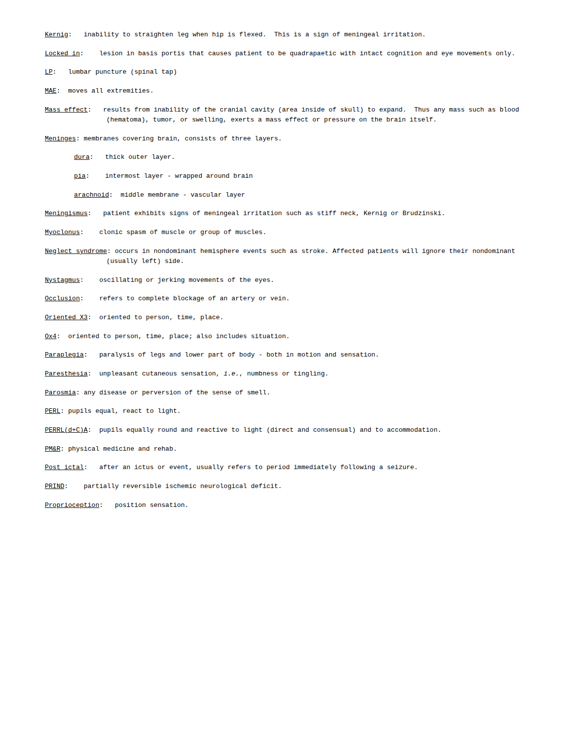Kernig: inability to straighten leg when hip is flexed. This is a sign of meningeal irritation.
Locked in: lesion in basis portis that causes patient to be quadrapaetic with intact cognition and eye movements only.
LP: lumbar puncture (spinal tap)
MAE: moves all extremities.
Mass effect: results from inability of the cranial cavity (area inside of skull) to expand. Thus any mass such as blood (hematoma), tumor, or swelling, exerts a mass effect or pressure on the brain itself.
Meninges: membranes covering brain, consists of three layers.
dura: thick outer layer.
pia: intermost layer - wrapped around brain
arachnoid: middle membrane - vascular layer
Meningismus: patient exhibits signs of meningeal irritation such as stiff neck, Kernig or Brudzinski.
Myoclonus: clonic spasm of muscle or group of muscles.
Neglect syndrome: occurs in nondominant hemisphere events such as stroke. Affected patients will ignore their nondominant (usually left) side.
Nystagmus: oscillating or jerking movements of the eyes.
Occlusion: refers to complete blockage of an artery or vein.
Oriented X3: oriented to person, time, place.
Ox4: oriented to person, time, place; also includes situation.
Paraplegia: paralysis of legs and lower part of body - both in motion and sensation.
Paresthesia: unpleasant cutaneous sensation, i.e., numbness or tingling.
Parosmia: any disease or perversion of the sense of smell.
PERL: pupils equal, react to light.
PERRL(d+C)A: pupils equally round and reactive to light (direct and consensual) and to accommodation.
PM&R: physical medicine and rehab.
Post ictal: after an ictus or event, usually refers to period immediately following a seizure.
PRIND: partially reversible ischemic neurological deficit.
Proprioception: position sensation.